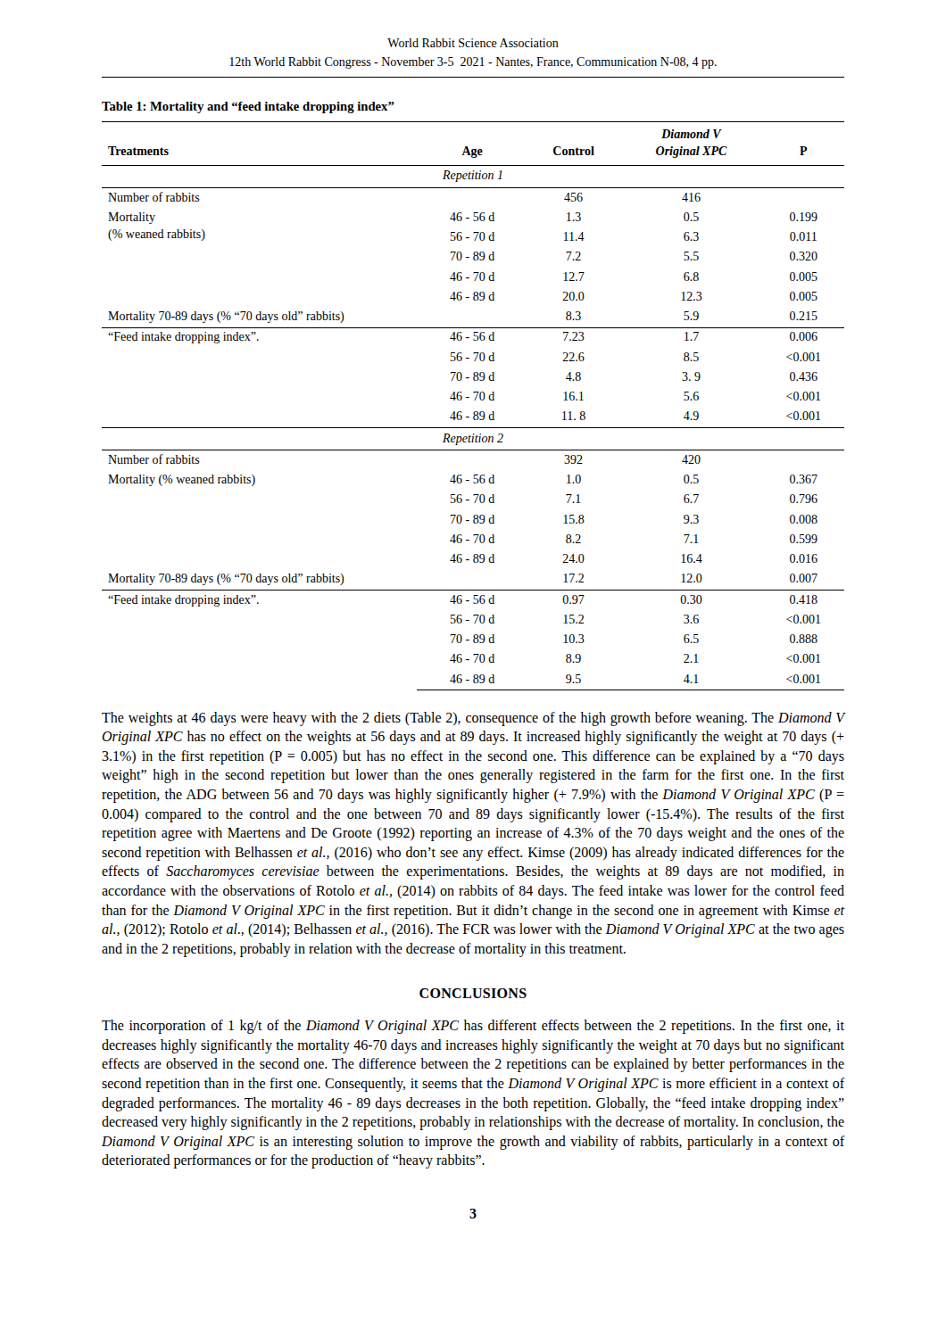World Rabbit Science Association
12th World Rabbit Congress - November 3-5 2021 - Nantes, France, Communication N-08, 4 pp.
Table 1: Mortality and “feed intake dropping index”
| Treatments | Age | Control | Diamond V Original XPC | P |
| --- | --- | --- | --- | --- |
| Repetition 1 |
| Number of rabbits | 456 | 416 | |
| Mortality (% weaned rabbits) | 46 - 56 d | 1.3 | 0.5 | 0.199 |
| 56 - 70 d | 11.4 | 6.3 | 0.011 |
| 70 - 89 d | 7.2 | 5.5 | 0.320 |
| 46 - 70 d | 12.7 | 6.8 | 0.005 |
| 46 - 89 d | 20.0 | 12.3 | 0.005 |
| Mortality 70-89 days (% “70 days old” rabbits) | 8.3 | 5.9 | 0.215 |
| “Feed intake dropping index”. | 46 - 56 d | 7.23 | 1.7 | 0.006 |
| 56 - 70 d | 22.6 | 8.5 | <0.001 |
| 70 - 89 d | 4.8 | 3. 9 | 0.436 |
| 46 - 70 d | 16.1 | 5.6 | <0.001 |
| 46 - 89 d | 11. 8 | 4.9 | <0.001 |
| Repetition 2 |
| Number of rabbits | 392 | 420 | |
| Mortality (% weaned rabbits) | 46 - 56 d | 1.0 | 0.5 | 0.367 |
| 56 - 70 d | 7.1 | 6.7 | 0.796 |
| 70 - 89 d | 15.8 | 9.3 | 0.008 |
| 46 - 70 d | 8.2 | 7.1 | 0.599 |
| 46 - 89 d | 24.0 | 16.4 | 0.016 |
| Mortality 70-89 days (% “70 days old” rabbits) | 17.2 | 12.0 | 0.007 |
| “Feed intake dropping index”. | 46 - 56 d | 0.97 | 0.30 | 0.418 |
| 56 - 70 d | 15.2 | 3.6 | <0.001 |
| 70 - 89 d | 10.3 | 6.5 | 0.888 |
| 46 - 70 d | 8.9 | 2.1 | <0.001 |
| 46 - 89 d | 9.5 | 4.1 | <0.001 |
The weights at 46 days were heavy with the 2 diets (Table 2), consequence of the high growth before weaning. The Diamond V Original XPC has no effect on the weights at 56 days and at 89 days. It increased highly significantly the weight at 70 days (+ 3.1%) in the first repetition (P = 0.005) but has no effect in the second one. This difference can be explained by a “70 days weight” high in the second repetition but lower than the ones generally registered in the farm for the first one. In the first repetition, the ADG between 56 and 70 days was highly significantly higher (+ 7.9%) with the Diamond V Original XPC (P = 0.004) compared to the control and the one between 70 and 89 days significantly lower (-15.4%). The results of the first repetition agree with Maertens and De Groote (1992) reporting an increase of 4.3% of the 70 days weight and the ones of the second repetition with Belhassen et al., (2016) who don’t see any effect. Kimse (2009) has already indicated differences for the effects of Saccharomyces cerevisiae between the experimentations. Besides, the weights at 89 days are not modified, in accordance with the observations of Rotolo et al., (2014) on rabbits of 84 days. The feed intake was lower for the control feed than for the Diamond V Original XPC in the first repetition. But it didn’t change in the second one in agreement with Kimse et al., (2012); Rotolo et al., (2014); Belhassen et al., (2016). The FCR was lower with the Diamond V Original XPC at the two ages and in the 2 repetitions, probably in relation with the decrease of mortality in this treatment.
CONCLUSIONS
The incorporation of 1 kg/t of the Diamond V Original XPC has different effects between the 2 repetitions. In the first one, it decreases highly significantly the mortality 46-70 days and increases highly significantly the weight at 70 days but no significant effects are observed in the second one. The difference between the 2 repetitions can be explained by better performances in the second repetition than in the first one. Consequently, it seems that the Diamond V Original XPC is more efficient in a context of degraded performances. The mortality 46 - 89 days decreases in the both repetition. Globally, the “feed intake dropping index” decreased very highly significantly in the 2 repetitions, probably in relationships with the decrease of mortality. In conclusion, the Diamond V Original XPC is an interesting solution to improve the growth and viability of rabbits, particularly in a context of deteriorated performances or for the production of “heavy rabbits”.
3